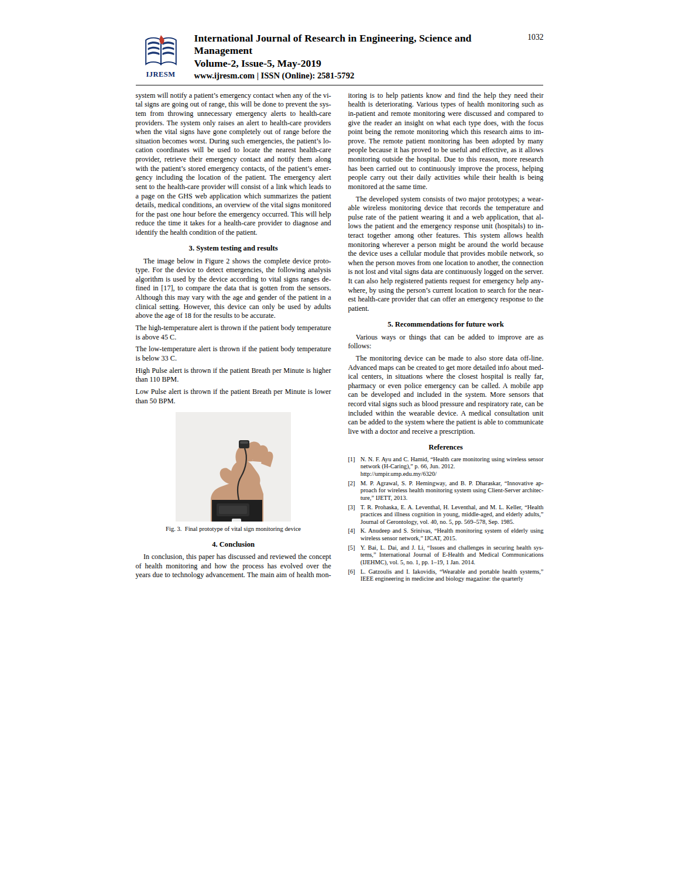IJRESM
International Journal of Research in Engineering, Science and Management
Volume-2, Issue-5, May-2019
www.ijresm.com | ISSN (Online): 2581-5792
1032
system will notify a patient’s emergency contact when any of the vital signs are going out of range, this will be done to prevent the system from throwing unnecessary emergency alerts to health-care providers. The system only raises an alert to health-care providers when the vital signs have gone completely out of range before the situation becomes worst. During such emergencies, the patient’s location coordinates will be used to locate the nearest health-care provider, retrieve their emergency contact and notify them along with the patient’s stored emergency contacts, of the patient’s emergency including the location of the patient. The emergency alert sent to the health-care provider will consist of a link which leads to a page on the GHS web application which summarizes the patient details, medical conditions, an overview of the vital signs monitored for the past one hour before the emergency occurred. This will help reduce the time it takes for a health-care provider to diagnose and identify the health condition of the patient.
3. System testing and results
The image below in Figure 2 shows the complete device prototype. For the device to detect emergencies, the following analysis algorithm is used by the device according to vital signs ranges defined in [17], to compare the data that is gotten from the sensors. Although this may vary with the age and gender of the patient in a clinical setting. However, this device can only be used by adults above the age of 18 for the results to be accurate.
The high-temperature alert is thrown if the patient body temperature is above 45 C.
The low-temperature alert is thrown if the patient body temperature is below 33 C.
High Pulse alert is thrown if the patient Breath per Minute is higher than 110 BPM.
Low Pulse alert is thrown if the patient Breath per Minute is lower than 50 BPM.
Fig. 3. Final prototype of vital sign monitoring device
4. Conclusion
In conclusion, this paper has discussed and reviewed the concept of health monitoring and how the process has evolved over the years due to technology advancement. The main aim of health monitoring is to help patients know and find the help they need their health is deteriorating. Various types of health monitoring such as in-patient and remote monitoring were discussed and compared to give the reader an insight on what each type does, with the focus point being the remote monitoring which this research aims to improve. The remote patient monitoring has been adopted by many people because it has proved to be useful and effective, as it allows monitoring outside the hospital. Due to this reason, more research has been carried out to continuously improve the process, helping people carry out their daily activities while their health is being monitored at the same time.
The developed system consists of two major prototypes; a wearable wireless monitoring device that records the temperature and pulse rate of the patient wearing it and a web application, that allows the patient and the emergency response unit (hospitals) to interact together among other features. This system allows health monitoring wherever a person might be around the world because the device uses a cellular module that provides mobile network, so when the person moves from one location to another, the connection is not lost and vital signs data are continuously logged on the server. It can also help registered patients request for emergency help anywhere, by using the person’s current location to search for the nearest health-care provider that can offer an emergency response to the patient.
5. Recommendations for future work
Various ways or things that can be added to improve are as follows:
The monitoring device can be made to also store data off-line. Advanced maps can be created to get more detailed info about medical centers, in situations where the closest hospital is really far, pharmacy or even police emergency can be called. A mobile app can be developed and included in the system. More sensors that record vital signs such as blood pressure and respiratory rate, can be included within the wearable device. A medical consultation unit can be added to the system where the patient is able to communicate live with a doctor and receive a prescription.
References
N. N. F. Ayu and C. Hamid, “Health care monitoring using wireless sensor network (H-Caring),” p. 66, Jun. 2012.
http://umpir.ump.edu.my/6320/
M. P. Agrawal, S. P. Hemingway, and B. P. Dharaskar, “Innovative approach for wireless health monitoring system using Client-Server architecture,” IJETT, 2013.
T. R. Prohaska, E. A. Leventhal, H. Leventhal, and M. L. Keller, “Health practices and illness cognition in young, middle-aged, and elderly adults,” Journal of Gerontology, vol. 40, no. 5, pp. 569–578, Sep. 1985.
K. Anudeep and S. Srinivas, “Health monitoring system of elderly using wireless sensor network,” IJCAT, 2015.
Y. Bai, L. Dai, and J. Li, “Issues and challenges in securing health systems,” International Journal of E-Health and Medical Communications (IJEHMC), vol. 5, no. 1, pp. 1–19, 1 Jan. 2014.
L. Gatzoulis and I. Iakovidis, “Wearable and portable health systems,” IEEE engineering in medicine and biology magazine: the quarterly